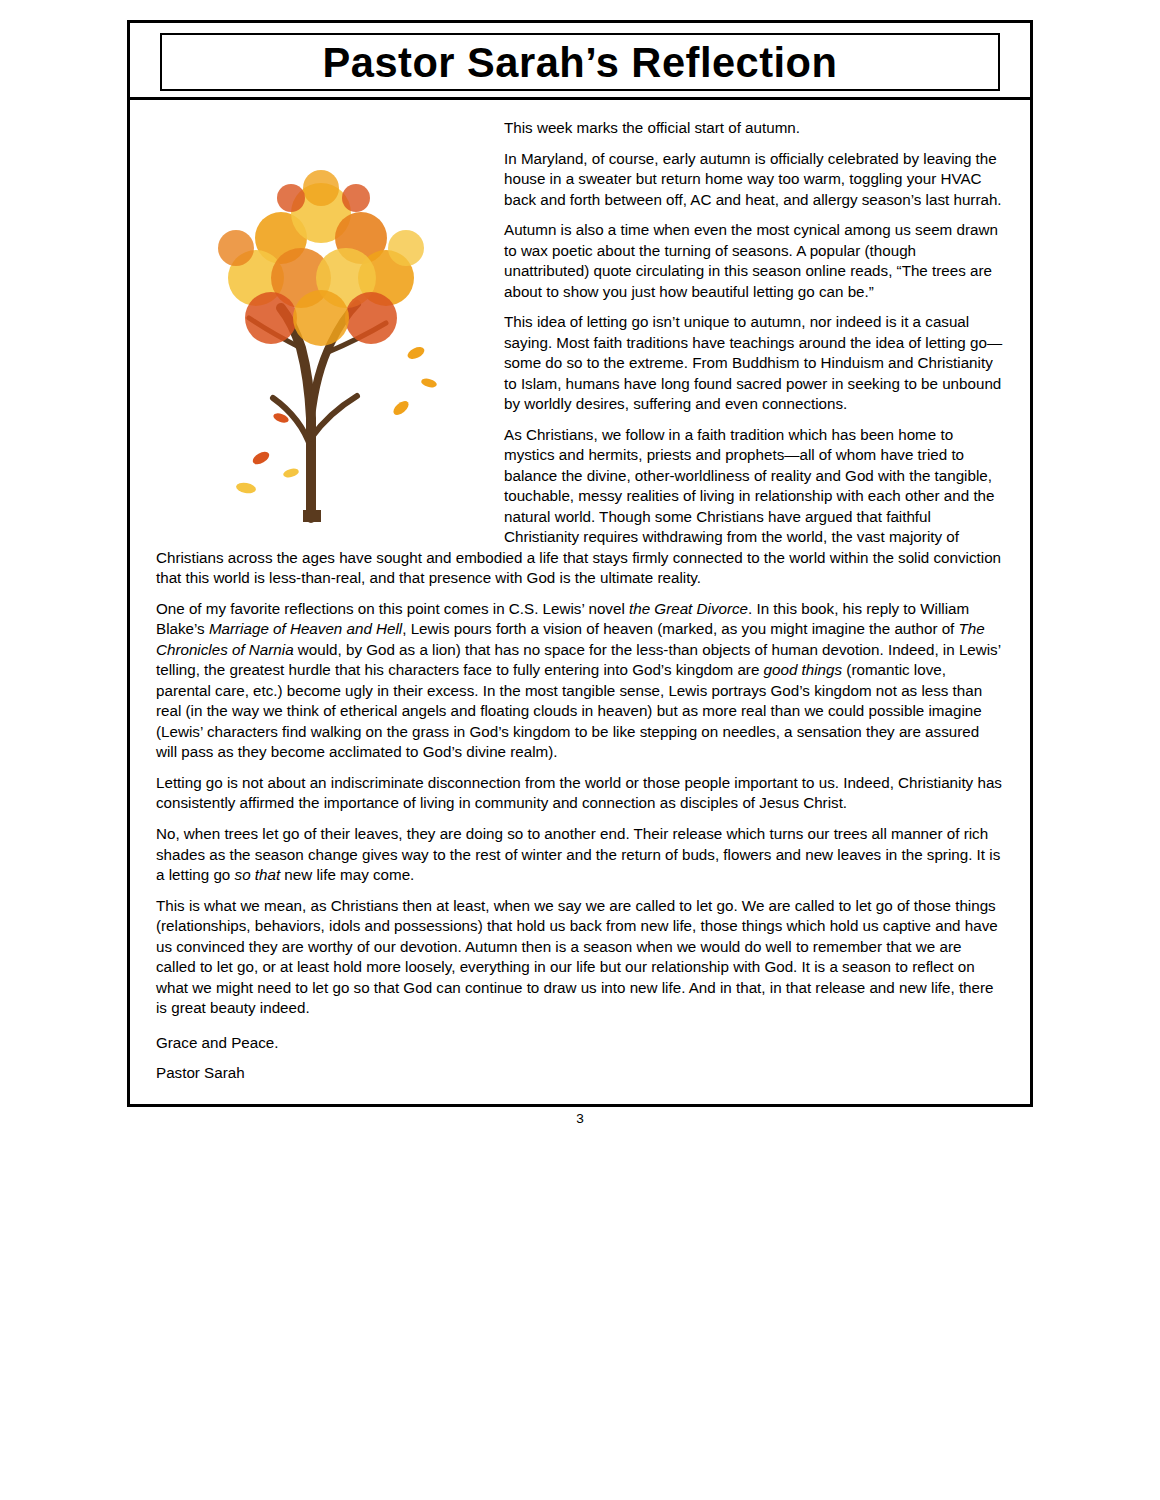Pastor Sarah’s Reflection
This week marks the official start of autumn.
In Maryland, of course, early autumn is officially celebrated by leaving the house in a sweater but return home way too warm, toggling your HVAC back and forth between off, AC and heat, and allergy season’s last hurrah.
Autumn is also a time when even the most cynical among us seem drawn to wax poetic about the turning of seasons. A popular (though unattributed) quote circulating in this season online reads, “The trees are about to show you just how beautiful letting go can be.”
This idea of letting go isn’t unique to autumn, nor indeed is it a casual saying. Most faith traditions have teachings around the idea of letting go—some do so to the extreme. From Buddhism to Hinduism and Christianity to Islam, humans have long found sacred power in seeking to be unbound by worldly desires, suffering and even connections.
As Christians, we follow in a faith tradition which has been home to mystics and hermits, priests and prophets—all of whom have tried to balance the divine, other-worldliness of reality and God with the tangible, touchable, messy realities of living in relationship with each other and the natural world. Though some Christians have argued that faithful Christianity requires withdrawing from the world, the vast majority of Christians across the ages have sought and embodied a life that stays firmly connected to the world within the solid conviction that this world is less-than-real, and that presence with God is the ultimate reality.
One of my favorite reflections on this point comes in C.S. Lewis’ novel the Great Divorce. In this book, his reply to William Blake’s Marriage of Heaven and Hell, Lewis pours forth a vision of heaven (marked, as you might imagine the author of The Chronicles of Narnia would, by God as a lion) that has no space for the less-than objects of human devotion. Indeed, in Lewis’ telling, the greatest hurdle that his characters face to fully entering into God’s kingdom are good things (romantic love, parental care, etc.) become ugly in their excess. In the most tangible sense, Lewis portrays God’s kingdom not as less than real (in the way we think of etherical angels and floating clouds in heaven) but as more real than we could possible imagine (Lewis’ characters find walking on the grass in God’s kingdom to be like stepping on needles, a sensation they are assured will pass as they become acclimated to God’s divine realm).
Letting go is not about an indiscriminate disconnection from the world or those people important to us. Indeed, Christianity has consistently affirmed the importance of living in community and connection as disciples of Jesus Christ.
No, when trees let go of their leaves, they are doing so to another end. Their release which turns our trees all manner of rich shades as the season change gives way to the rest of winter and the return of buds, flowers and new leaves in the spring. It is a letting go so that new life may come.
This is what we mean, as Christians then at least, when we say we are called to let go. We are called to let go of those things (relationships, behaviors, idols and possessions) that hold us back from new life, those things which hold us captive and have us convinced they are worthy of our devotion. Autumn then is a season when we would do well to remember that we are called to let go, or at least hold more loosely, everything in our life but our relationship with God. It is a season to reflect on what we might need to let go so that God can continue to draw us into new life. And in that, in that release and new life, there is great beauty indeed.
Grace and Peace.
Pastor Sarah
3